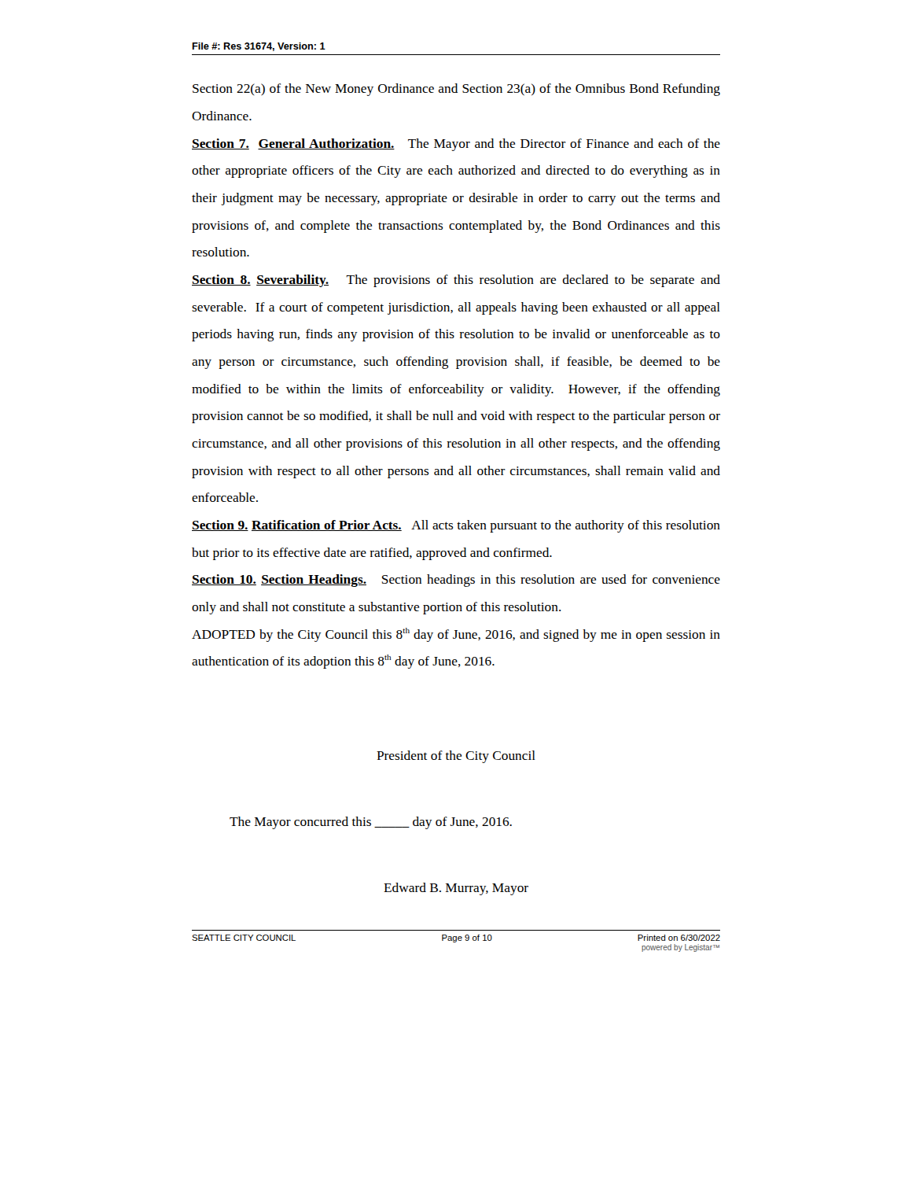File #: Res 31674, Version: 1
Section 22(a) of the New Money Ordinance and Section 23(a) of the Omnibus Bond Refunding Ordinance.
Section 7. General Authorization. The Mayor and the Director of Finance and each of the other appropriate officers of the City are each authorized and directed to do everything as in their judgment may be necessary, appropriate or desirable in order to carry out the terms and provisions of, and complete the transactions contemplated by, the Bond Ordinances and this resolution.
Section 8. Severability. The provisions of this resolution are declared to be separate and severable. If a court of competent jurisdiction, all appeals having been exhausted or all appeal periods having run, finds any provision of this resolution to be invalid or unenforceable as to any person or circumstance, such offending provision shall, if feasible, be deemed to be modified to be within the limits of enforceability or validity. However, if the offending provision cannot be so modified, it shall be null and void with respect to the particular person or circumstance, and all other provisions of this resolution in all other respects, and the offending provision with respect to all other persons and all other circumstances, shall remain valid and enforceable.
Section 9. Ratification of Prior Acts. All acts taken pursuant to the authority of this resolution but prior to its effective date are ratified, approved and confirmed.
Section 10. Section Headings. Section headings in this resolution are used for convenience only and shall not constitute a substantive portion of this resolution.
ADOPTED by the City Council this 8th day of June, 2016, and signed by me in open session in authentication of its adoption this 8th day of June, 2016.
President of the City Council
The Mayor concurred this _____ day of June, 2016.
Edward B. Murray, Mayor
SEATTLE CITY COUNCIL
Page 9 of 10
Printed on 6/30/2022
powered by Legistar™